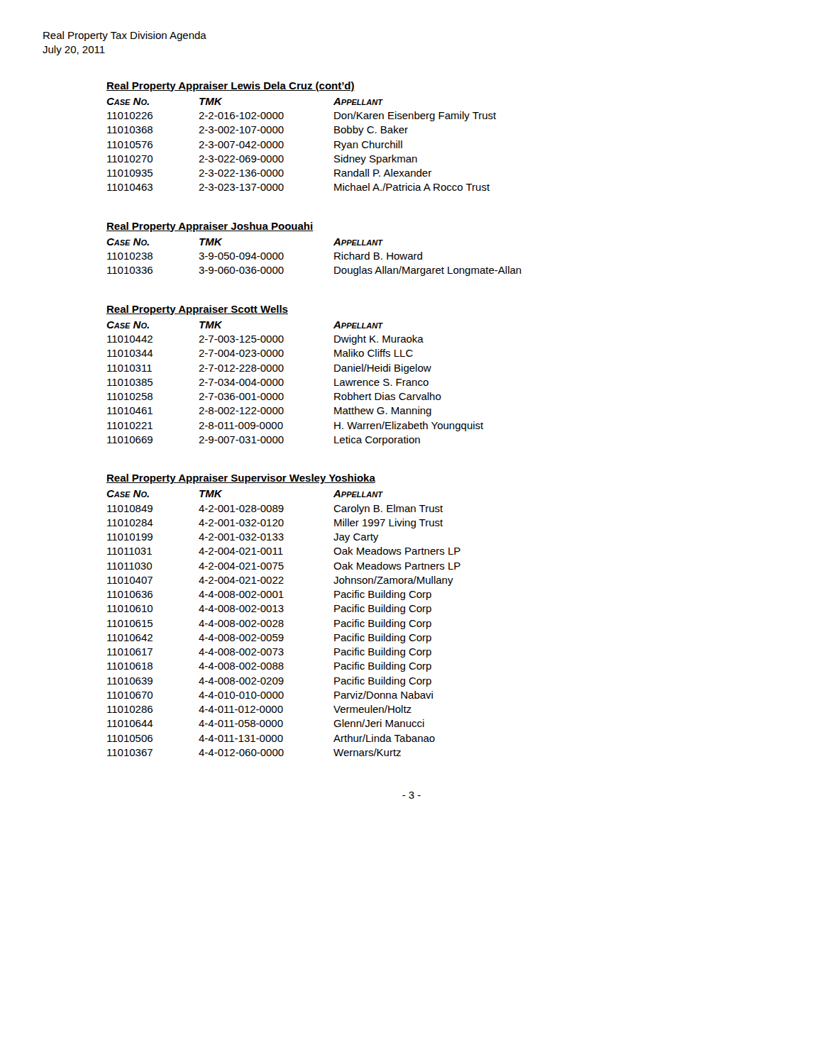Real Property Tax Division Agenda
July 20, 2011
Real Property Appraiser Lewis Dela Cruz (cont’d)
| Case No. | TMK | Appellant |
| --- | --- | --- |
| 11010226 | 2-2-016-102-0000 | Don/Karen Eisenberg Family Trust |
| 11010368 | 2-3-002-107-0000 | Bobby C. Baker |
| 11010576 | 2-3-007-042-0000 | Ryan Churchill |
| 11010270 | 2-3-022-069-0000 | Sidney Sparkman |
| 11010935 | 2-3-022-136-0000 | Randall P. Alexander |
| 11010463 | 2-3-023-137-0000 | Michael A./Patricia A Rocco Trust |
Real Property Appraiser Joshua Poouahi
| Case No. | TMK | Appellant |
| --- | --- | --- |
| 11010238 | 3-9-050-094-0000 | Richard B. Howard |
| 11010336 | 3-9-060-036-0000 | Douglas Allan/Margaret Longmate-Allan |
Real Property Appraiser Scott Wells
| Case No. | TMK | Appellant |
| --- | --- | --- |
| 11010442 | 2-7-003-125-0000 | Dwight K. Muraoka |
| 11010344 | 2-7-004-023-0000 | Maliko Cliffs LLC |
| 11010311 | 2-7-012-228-0000 | Daniel/Heidi Bigelow |
| 11010385 | 2-7-034-004-0000 | Lawrence S. Franco |
| 11010258 | 2-7-036-001-0000 | Robhert Dias Carvalho |
| 11010461 | 2-8-002-122-0000 | Matthew G. Manning |
| 11010221 | 2-8-011-009-0000 | H. Warren/Elizabeth Youngquist |
| 11010669 | 2-9-007-031-0000 | Letica Corporation |
Real Property Appraiser Supervisor Wesley Yoshioka
| Case No. | TMK | Appellant |
| --- | --- | --- |
| 11010849 | 4-2-001-028-0089 | Carolyn B. Elman Trust |
| 11010284 | 4-2-001-032-0120 | Miller 1997 Living Trust |
| 11010199 | 4-2-001-032-0133 | Jay Carty |
| 11011031 | 4-2-004-021-0011 | Oak Meadows Partners LP |
| 11011030 | 4-2-004-021-0075 | Oak Meadows Partners LP |
| 11010407 | 4-2-004-021-0022 | Johnson/Zamora/Mullany |
| 11010636 | 4-4-008-002-0001 | Pacific Building Corp |
| 11010610 | 4-4-008-002-0013 | Pacific Building Corp |
| 11010615 | 4-4-008-002-0028 | Pacific Building Corp |
| 11010642 | 4-4-008-002-0059 | Pacific Building Corp |
| 11010617 | 4-4-008-002-0073 | Pacific Building Corp |
| 11010618 | 4-4-008-002-0088 | Pacific Building Corp |
| 11010639 | 4-4-008-002-0209 | Pacific Building Corp |
| 11010670 | 4-4-010-010-0000 | Parviz/Donna Nabavi |
| 11010286 | 4-4-011-012-0000 | Vermeulen/Holtz |
| 11010644 | 4-4-011-058-0000 | Glenn/Jeri Manucci |
| 11010506 | 4-4-011-131-0000 | Arthur/Linda Tabanao |
| 11010367 | 4-4-012-060-0000 | Wernars/Kurtz |
- 3 -